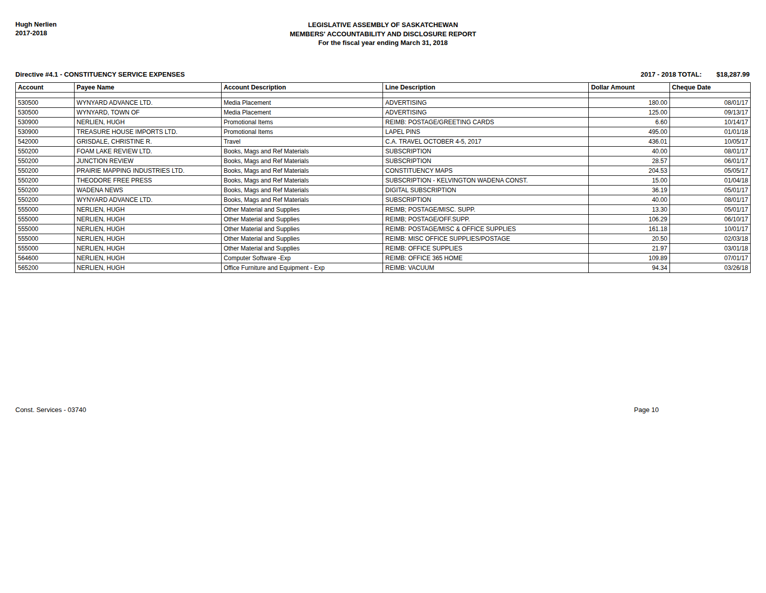Hugh Nerlien
2017-2018
LEGISLATIVE ASSEMBLY OF SASKATCHEWAN
MEMBERS' ACCOUNTABILITY AND DISCLOSURE REPORT
For the fiscal year ending March 31, 2018
Directive #4.1 - CONSTITUENCY SERVICE EXPENSES 2017 - 2018 TOTAL: $18,287.99
| Account | Payee Name | Account Description | Line Description | Dollar Amount | Cheque Date |
| --- | --- | --- | --- | --- | --- |
| 530500 | WYNYARD ADVANCE LTD. | Media Placement | ADVERTISING | 180.00 | 08/01/17 |
| 530500 | WYNYARD, TOWN OF | Media Placement | ADVERTISING | 125.00 | 09/13/17 |
| 530900 | NERLIEN, HUGH | Promotional Items | REIMB: POSTAGE/GREETING CARDS | 6.60 | 10/14/17 |
| 530900 | TREASURE HOUSE IMPORTS LTD. | Promotional Items | LAPEL PINS | 495.00 | 01/01/18 |
| 542000 | GRISDALE, CHRISTINE R. | Travel | C.A. TRAVEL OCTOBER 4-5, 2017 | 436.01 | 10/05/17 |
| 550200 | FOAM LAKE REVIEW LTD. | Books, Mags and Ref Materials | SUBSCRIPTION | 40.00 | 08/01/17 |
| 550200 | JUNCTION REVIEW | Books, Mags and Ref Materials | SUBSCRIPTION | 28.57 | 06/01/17 |
| 550200 | PRAIRIE MAPPING INDUSTRIES LTD. | Books, Mags and Ref Materials | CONSTITUENCY MAPS | 204.53 | 05/05/17 |
| 550200 | THEODORE FREE PRESS | Books, Mags and Ref Materials | SUBSCRIPTION - KELVINGTON WADENA CONST. | 15.00 | 01/04/18 |
| 550200 | WADENA NEWS | Books, Mags and Ref Materials | DIGITAL SUBSCRIPTION | 36.19 | 05/01/17 |
| 550200 | WYNYARD ADVANCE LTD. | Books, Mags and Ref Materials | SUBSCRIPTION | 40.00 | 08/01/17 |
| 555000 | NERLIEN, HUGH | Other Material and Supplies | REIMB; POSTAGE/MISC. SUPP. | 13.30 | 05/01/17 |
| 555000 | NERLIEN, HUGH | Other Material and Supplies | REIMB; POSTAGE/OFF.SUPP. | 106.29 | 06/10/17 |
| 555000 | NERLIEN, HUGH | Other Material and Supplies | REIMB: POSTAGE/MISC & OFFICE SUPPLIES | 161.18 | 10/01/17 |
| 555000 | NERLIEN, HUGH | Other Material and Supplies | REIMB: MISC OFFICE SUPPLIES/POSTAGE | 20.50 | 02/03/18 |
| 555000 | NERLIEN, HUGH | Other Material and Supplies | REIMB: OFFICE SUPPLIES | 21.97 | 03/01/18 |
| 564600 | NERLIEN, HUGH | Computer Software -Exp | REIMB: OFFICE 365 HOME | 109.89 | 07/01/17 |
| 565200 | NERLIEN, HUGH | Office Furniture and Equipment - Exp | REIMB: VACUUM | 94.34 | 03/26/18 |
Const. Services - 03740 Page 10